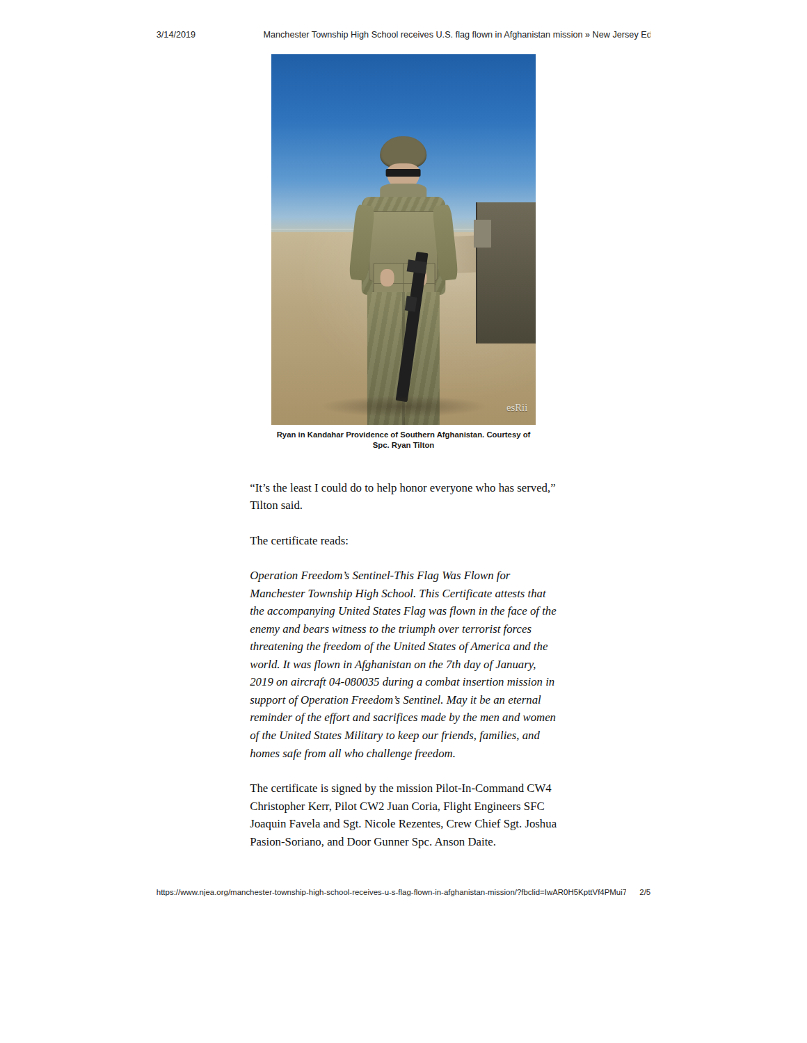3/14/2019
Manchester Township High School receives U.S. flag flown in Afghanistan mission » New Jersey Education Association
esRii
Ryan in Kandahar Providence of Southern Afghanistan. Courtesy of Spc. Ryan Tilton
“It’s the least I could do to help honor everyone who has served,” Tilton said.
The certificate reads:
Operation Freedom’s Sentinel-This Flag Was Flown for Manchester Township High School. This Certificate attests that the accompanying United States Flag was flown in the face of the enemy and bears witness to the triumph over terrorist forces threatening the freedom of the United States of America and the world. It was flown in Afghanistan on the 7th day of January, 2019 on aircraft 04-080035 during a combat insertion mission in support of Operation Freedom’s Sentinel. May it be an eternal reminder of the effort and sacrifices made by the men and women of the United States Military to keep our friends, families, and homes safe from all who challenge freedom.
The certificate is signed by the mission Pilot-In-Command CW4 Christopher Kerr, Pilot CW2 Juan Coria, Flight Engineers SFC Joaquin Favela and Sgt. Nicole Rezentes, Crew Chief Sgt. Joshua Pasion-Soriano, and Door Gunner Spc. Anson Daite.
https://www.njea.org/manchester-township-high-school-receives-u-s-flag-flown-in-afghanistan-mission/?fbclid=IwAR0H5KpttVf4PMui7t8nTt5G1m4qCT…
2/5